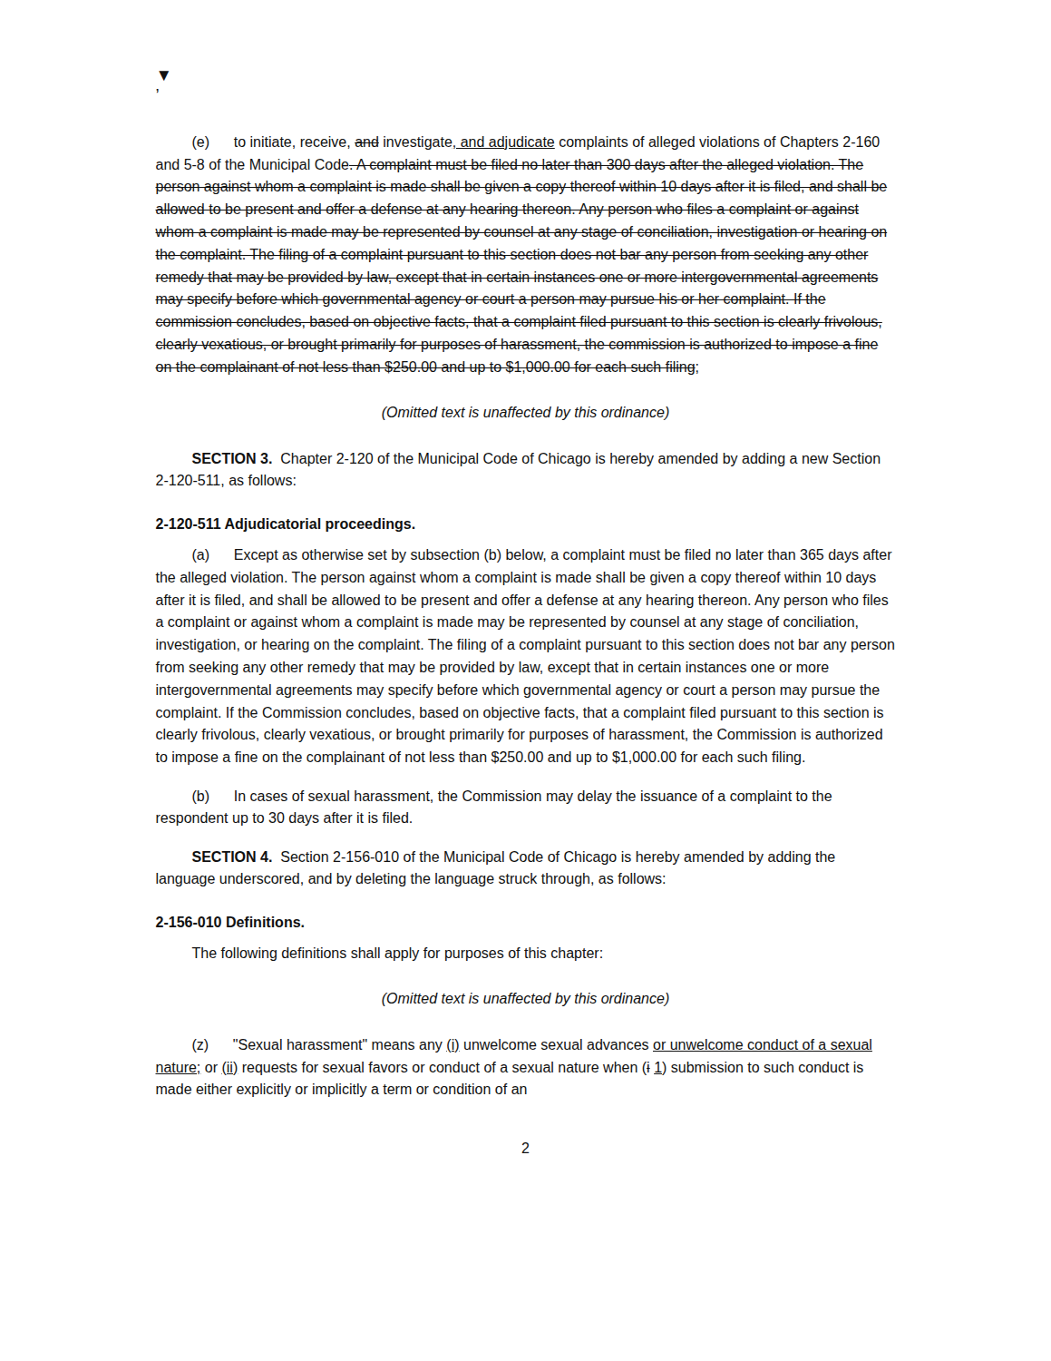▼
’
(e) to initiate, receive, and investigate, and adjudicate complaints of alleged violations of Chapters 2-160 and 5-8 of the Municipal Code. A complaint must be filed no later than 300 days after the alleged violation. The person against whom a complaint is made shall be given a copy thereof within 10 days after it is filed, and shall be allowed to be present and offer a defense at any hearing thereon. Any person who files a complaint or against whom a complaint is made may be represented by counsel at any stage of conciliation, investigation or hearing on the complaint. The filing of a complaint pursuant to this section does not bar any person from seeking any other remedy that may be provided by law, except that in certain instances one or more intergovernmental agreements may specify before which governmental agency or court a person may pursue his or her complaint. If the commission concludes, based on objective facts, that a complaint filed pursuant to this section is clearly frivolous, clearly vexatious, or brought primarily for purposes of harassment, the commission is authorized to impose a fine on the complainant of not less than $250.00 and up to $1,000.00 for each such filing;
(Omitted text is unaffected by this ordinance)
SECTION 3. Chapter 2-120 of the Municipal Code of Chicago is hereby amended by adding a new Section 2-120-511, as follows:
2-120-511 Adjudicatorial proceedings.
(a) Except as otherwise set by subsection (b) below, a complaint must be filed no later than 365 days after the alleged violation. The person against whom a complaint is made shall be given a copy thereof within 10 days after it is filed, and shall be allowed to be present and offer a defense at any hearing thereon. Any person who files a complaint or against whom a complaint is made may be represented by counsel at any stage of conciliation, investigation, or hearing on the complaint. The filing of a complaint pursuant to this section does not bar any person from seeking any other remedy that may be provided by law, except that in certain instances one or more intergovernmental agreements may specify before which governmental agency or court a person may pursue the complaint. If the Commission concludes, based on objective facts, that a complaint filed pursuant to this section is clearly frivolous, clearly vexatious, or brought primarily for purposes of harassment, the Commission is authorized to impose a fine on the complainant of not less than $250.00 and up to $1,000.00 for each such filing.
(b) In cases of sexual harassment, the Commission may delay the issuance of a complaint to the respondent up to 30 days after it is filed.
SECTION 4. Section 2-156-010 of the Municipal Code of Chicago is hereby amended by adding the language underscored, and by deleting the language struck through, as follows:
2-156-010 Definitions.
The following definitions shall apply for purposes of this chapter:
(Omitted text is unaffected by this ordinance)
(z) "Sexual harassment" means any (i) unwelcome sexual advances or unwelcome conduct of a sexual nature; or (ii) requests for sexual favors or conduct of a sexual nature when (i 1) submission to such conduct is made either explicitly or implicitly a term or condition of an
2